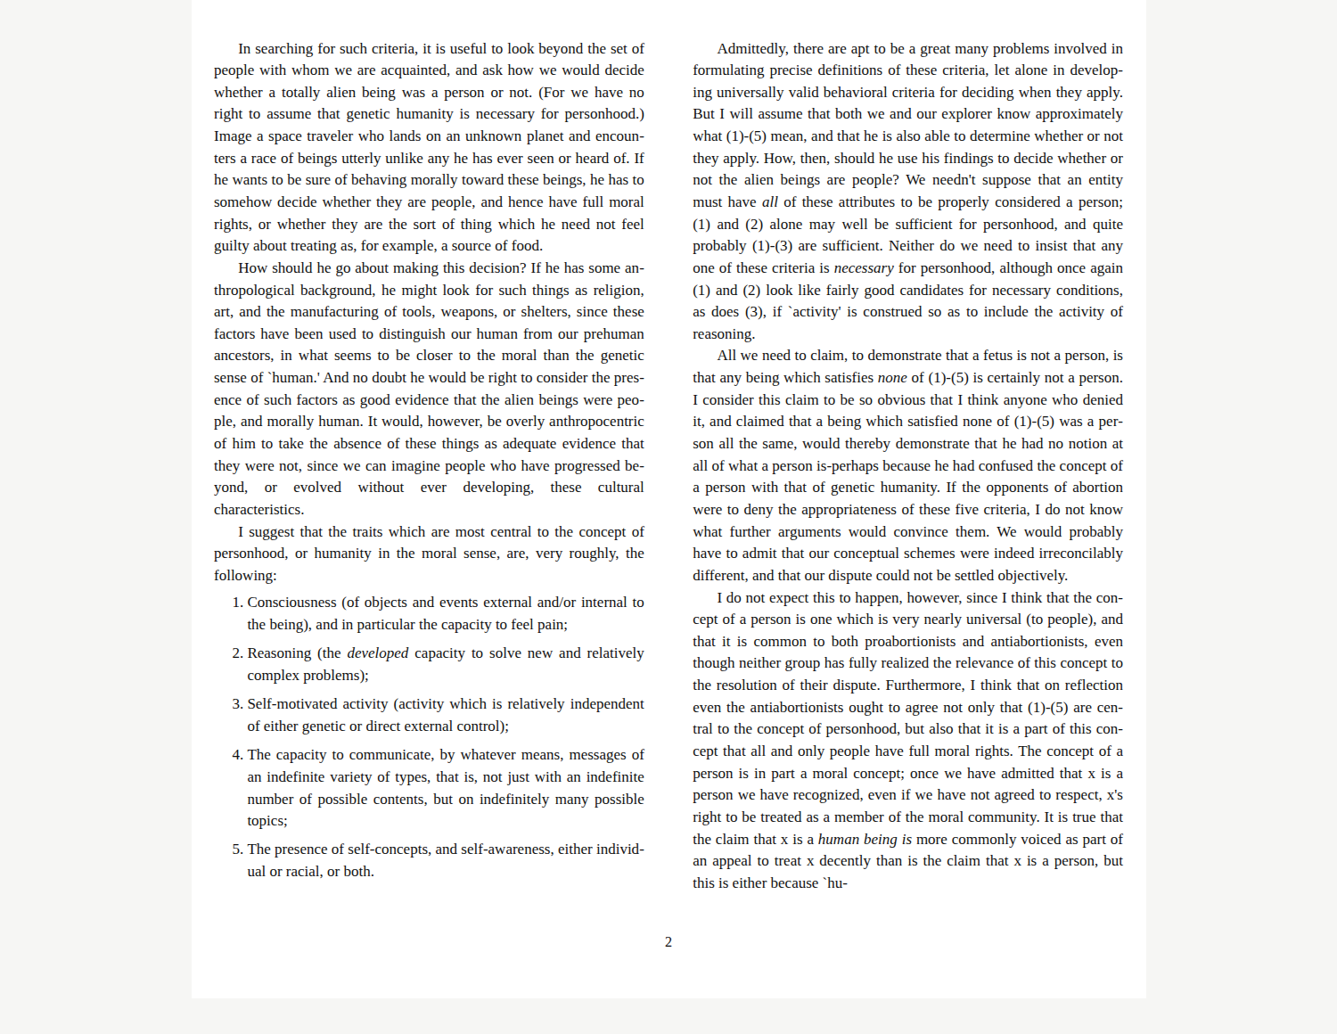In searching for such criteria, it is useful to look beyond the set of people with whom we are acquainted, and ask how we would decide whether a totally alien being was a person or not. (For we have no right to assume that genetic humanity is necessary for personhood.) Image a space traveler who lands on an unknown planet and encounters a race of beings utterly unlike any he has ever seen or heard of. If he wants to be sure of behaving morally toward these beings, he has to somehow decide whether they are people, and hence have full moral rights, or whether they are the sort of thing which he need not feel guilty about treating as, for example, a source of food.
How should he go about making this decision? If he has some anthropological background, he might look for such things as religion, art, and the manufacturing of tools, weapons, or shelters, since these factors have been used to distinguish our human from our prehuman ancestors, in what seems to be closer to the moral than the genetic sense of `human.' And no doubt he would be right to consider the presence of such factors as good evidence that the alien beings were people, and morally human. It would, however, be overly anthropocentric of him to take the absence of these things as adequate evidence that they were not, since we can imagine people who have progressed beyond, or evolved without ever developing, these cultural characteristics.
I suggest that the traits which are most central to the concept of personhood, or humanity in the moral sense, are, very roughly, the following:
Consciousness (of objects and events external and/or internal to the being), and in particular the capacity to feel pain;
Reasoning (the developed capacity to solve new and relatively complex problems);
Self-motivated activity (activity which is relatively independent of either genetic or direct external control);
The capacity to communicate, by whatever means, messages of an indefinite variety of types, that is, not just with an indefinite number of possible contents, but on indefinitely many possible topics;
The presence of self-concepts, and self-awareness, either individual or racial, or both.
Admittedly, there are apt to be a great many problems involved in formulating precise definitions of these criteria, let alone in developing universally valid behavioral criteria for deciding when they apply. But I will assume that both we and our explorer know approximately what (1)-(5) mean, and that he is also able to determine whether or not they apply. How, then, should he use his findings to decide whether or not the alien beings are people? We needn't suppose that an entity must have all of these attributes to be properly considered a person; (1) and (2) alone may well be sufficient for personhood, and quite probably (1)-(3) are sufficient. Neither do we need to insist that any one of these criteria is necessary for personhood, although once again (1) and (2) look like fairly good candidates for necessary conditions, as does (3), if `activity' is construed so as to include the activity of reasoning.
All we need to claim, to demonstrate that a fetus is not a person, is that any being which satisfies none of (1)-(5) is certainly not a person. I consider this claim to be so obvious that I think anyone who denied it, and claimed that a being which satisfied none of (1)-(5) was a person all the same, would thereby demonstrate that he had no notion at all of what a person is-perhaps because he had confused the concept of a person with that of genetic humanity. If the opponents of abortion were to deny the appropriateness of these five criteria, I do not know what further arguments would convince them. We would probably have to admit that our conceptual schemes were indeed irreconcilably different, and that our dispute could not be settled objectively.
I do not expect this to happen, however, since I think that the concept of a person is one which is very nearly universal (to people), and that it is common to both proabortionists and antiabortionists, even though neither group has fully realized the relevance of this concept to the resolution of their dispute. Furthermore, I think that on reflection even the antiabortionists ought to agree not only that (1)-(5) are central to the concept of personhood, but also that it is a part of this concept that all and only people have full moral rights. The concept of a person is in part a moral concept; once we have admitted that x is a person we have recognized, even if we have not agreed to respect, x's right to be treated as a member of the moral community. It is true that the claim that x is a human being is more commonly voiced as part of an appeal to treat x decently than is the claim that x is a person, but this is either because `hu-
2